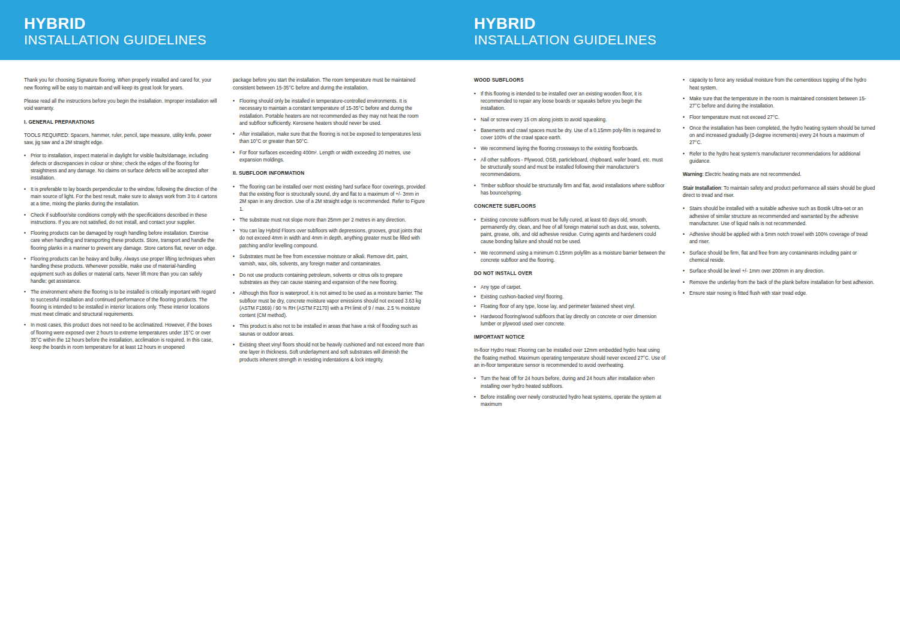HYBRID
INSTALLATION GUIDELINES
Thank you for choosing Signature flooring. When properly installed and cared for, your new flooring will be easy to maintain and will keep its great look for years.
Please read all the instructions before you begin the installation. Improper installation will void warranty.
I. General Preparations
TOOLS REQUIRED: Spacers, hammer, ruler, pencil, tape measure, utility knife, power saw, jig saw and a 2M straight edge.
Prior to installation, inspect material in daylight for visible faults/damage, including defects or discrepancies in colour or shine; check the edges of the flooring for straightness and any damage. No claims on surface defects will be accepted after installation.
It is preferable to lay boards perpendicular to the window, following the direction of the main source of light. For the best result, make sure to always work from 3 to 4 cartons at a time, mixing the planks during the installation.
Check if subfloor/site conditions comply with the specifications described in these instructions. If you are not satisfied, do not install, and contact your supplier.
Flooring products can be damaged by rough handling before installation. Exercise care when handling and transporting these products. Store, transport and handle the flooring planks in a manner to prevent any damage. Store cartons flat, never on edge.
Flooring products can be heavy and bulky. Always use proper lifting techniques when handling these products. Whenever possible, make use of material-handling equipment such as dollies or material carts. Never lift more than you can safely handle; get assistance.
The environment where the flooring is to be installed is critically important with regard to successful installation and continued performance of the flooring products. The flooring is intended to be installed in interior locations only. These interior locations must meet climatic and structural requirements.
In most cases, this product does not need to be acclimatized. However, if the boxes of flooring were exposed over 2 hours to extreme temperatures under 15°C or over 35°C within the 12 hours before the installation, acclimation is required. In this case, keep the boards in room temperature for at least 12 hours in unopened
package before you start the installation. The room temperature must be maintained consistent between 15-35°C before and during the installation.
Flooring should only be installed in temperature-controlled environments. It is necessary to maintain a constant temperature of 15-35°C before and during the installation. Portable heaters are not recommended as they may not heat the room and subfloor sufficiently. Kerosene heaters should never be used.
After installation, make sure that the flooring is not be exposed to temperatures less than 10°C or greater than 50°C.
For floor surfaces exceeding 400m². Length or width exceeding 20 metres, use expansion moldings.
II. Subfloor Information
The flooring can be installed over most existing hard surface floor coverings, provided that the existing floor is structurally sound, dry and flat to a maximum of +/- 3mm in 2M span in any direction. Use of a 2M straight edge is recommended. Refer to Figure 1.
The substrate must not slope more than 25mm per 2 metres in any direction.
You can lay Hybrid Floors over subfloors with depressions, grooves, grout joints that do not exceed 4mm in width and 4mm in depth, anything greater must be filled with patching and/or levelling compound.
Substrates must be free from excessive moisture or alkali. Remove dirt, paint, varnish, wax, oils, solvents, any foreign matter and contaminates.
Do not use products containing petroleum, solvents or citrus oils to prepare substrates as they can cause staining and expansion of the new flooring.
Although this floor is waterproof, it is not aimed to be used as a moisture barrier. The subfloor must be dry, concrete moisture vapor emissions should not exceed 3.63 kg (ASTM F1869) / 90 % RH (ASTM F2170) with a PH limit of 9 / max. 2.5 % moisture content (CM method).
This product is also not to be installed in areas that have a risk of flooding such as saunas or outdoor areas.
Existing sheet vinyl floors should not be heavily cushioned and not exceed more than one layer in thickness. Soft underlayment and soft substrates will diminish the products inherent strength in resisting indentations & lock integrity.
HYBRID
INSTALLATION GUIDELINES
Wood Subfloors
If this flooring is intended to be installed over an existing wooden floor, it is recommended to repair any loose boards or squeaks before you begin the installation.
Nail or screw every 15 cm along joists to avoid squeaking.
Basements and crawl spaces must be dry. Use of a 0.15mm poly-film is required to cover 100% of the crawl space earth.
We recommend laying the flooring crossways to the existing floorboards.
All other subfloors - Plywood, OSB, particleboard, chipboard, wafer board, etc. must be structurally sound and must be installed following their manufacturer’s recommendations.
Timber subfloor should be structurally firm and flat, avoid installations where subfloor has bounce/spring.
Concrete Subfloors
Existing concrete subfloors must be fully cured, at least 60 days old, smooth, permanently dry, clean, and free of all foreign material such as dust, wax, solvents, paint, grease, oils, and old adhesive residue. Curing agents and hardeners could cause bonding failure and should not be used.
We recommend using a minimum 0.15mm polyfilm as a moisture barrier between the concrete subfloor and the flooring.
Do Not Install Over
Any type of carpet.
Existing cushion-backed vinyl flooring.
Floating floor of any type, loose lay, and perimeter fastened sheet vinyl.
Hardwood flooring/wood subfloors that lay directly on concrete or over dimension lumber or plywood used over concrete.
Important Notice
In-floor Hydro Heat: Flooring can be installed over 12mm embedded hydro heat using the floating method. Maximum operating temperature should never exceed 27°C. Use of an in-floor temperature sensor is recommended to avoid overheating.
Turn the heat off for 24 hours before, during and 24 hours after installation when installing over hydro heated subfloors.
Before installing over newly constructed hydro heat systems, operate the system at maximum
capacity to force any residual moisture from the cementitious topping of the hydro heat system.
Make sure that the temperature in the room is maintained consistent between 15-27°C before and during the installation.
Floor temperature must not exceed 27°C.
Once the installation has been completed, the hydro heating system should be turned on and increased gradually (3-degree increments) every 24 hours a maximum of 27°C.
Refer to the hydro heat system’s manufacturer recommendations for additional guidance.
Warning: Electric heating mats are not recommended.
Stair Installation: To maintain safety and product performance all stairs should be glued direct to tread and riser.
Stairs should be installed with a suitable adhesive such as Bostik Ultra-set or an adhesive of similar structure as recommended and warranted by the adhesive manufacturer. Use of liquid nails is not recommended.
Adhesive should be applied with a 5mm notch trowel with 100% coverage of tread and riser.
Surface should be firm, flat and free from any contaminants including paint or chemical reside.
Surface should be level +/- 1mm over 200mm in any direction.
Remove the underlay from the back of the plank before installation for best adhesion.
Ensure stair nosing is fitted flush with stair tread edge.